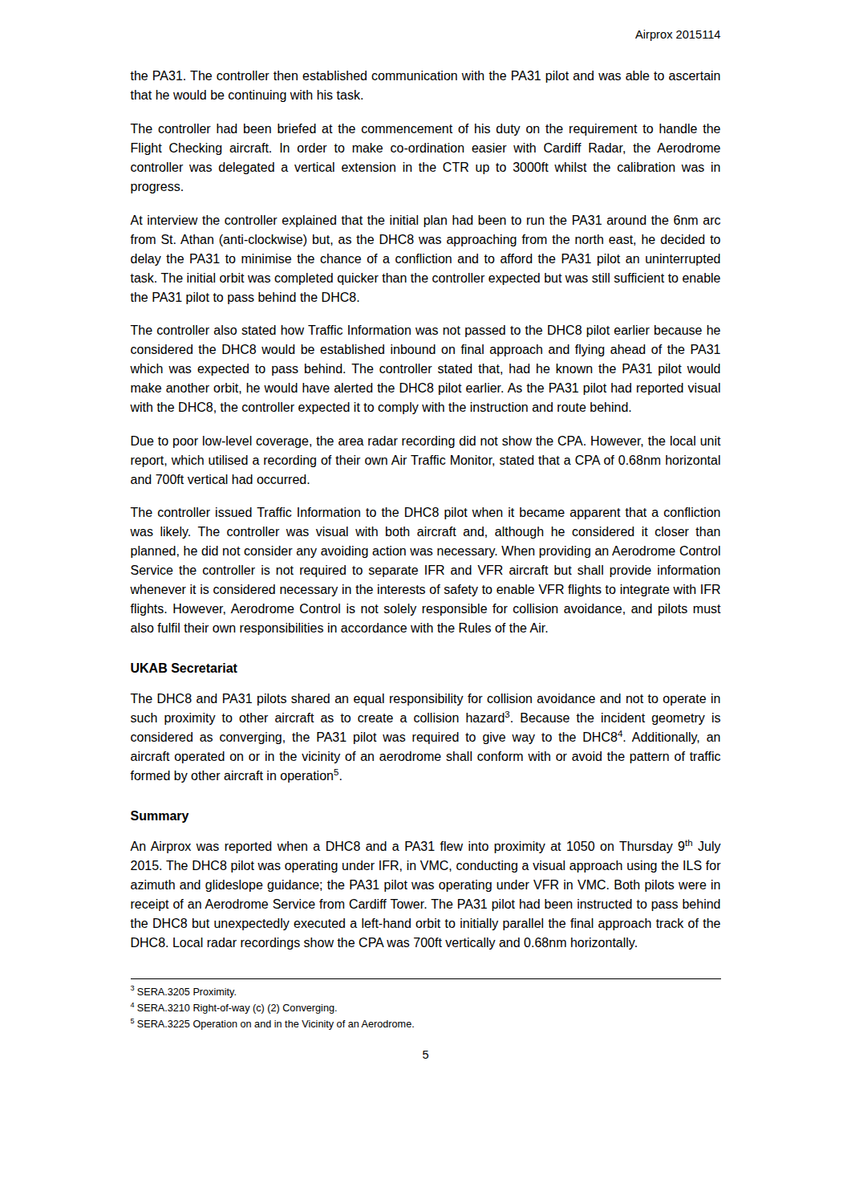Airprox 2015114
the PA31. The controller then established communication with the PA31 pilot and was able to ascertain that he would be continuing with his task.
The controller had been briefed at the commencement of his duty on the requirement to handle the Flight Checking aircraft. In order to make co-ordination easier with Cardiff Radar, the Aerodrome controller was delegated a vertical extension in the CTR up to 3000ft whilst the calibration was in progress.
At interview the controller explained that the initial plan had been to run the PA31 around the 6nm arc from St. Athan (anti-clockwise) but, as the DHC8 was approaching from the north east, he decided to delay the PA31 to minimise the chance of a confliction and to afford the PA31 pilot an uninterrupted task. The initial orbit was completed quicker than the controller expected but was still sufficient to enable the PA31 pilot to pass behind the DHC8.
The controller also stated how Traffic Information was not passed to the DHC8 pilot earlier because he considered the DHC8 would be established inbound on final approach and flying ahead of the PA31 which was expected to pass behind. The controller stated that, had he known the PA31 pilot would make another orbit, he would have alerted the DHC8 pilot earlier. As the PA31 pilot had reported visual with the DHC8, the controller expected it to comply with the instruction and route behind.
Due to poor low-level coverage, the area radar recording did not show the CPA. However, the local unit report, which utilised a recording of their own Air Traffic Monitor, stated that a CPA of 0.68nm horizontal and 700ft vertical had occurred.
The controller issued Traffic Information to the DHC8 pilot when it became apparent that a confliction was likely. The controller was visual with both aircraft and, although he considered it closer than planned, he did not consider any avoiding action was necessary. When providing an Aerodrome Control Service the controller is not required to separate IFR and VFR aircraft but shall provide information whenever it is considered necessary in the interests of safety to enable VFR flights to integrate with IFR flights. However, Aerodrome Control is not solely responsible for collision avoidance, and pilots must also fulfil their own responsibilities in accordance with the Rules of the Air.
UKAB Secretariat
The DHC8 and PA31 pilots shared an equal responsibility for collision avoidance and not to operate in such proximity to other aircraft as to create a collision hazard3. Because the incident geometry is considered as converging, the PA31 pilot was required to give way to the DHC84. Additionally, an aircraft operated on or in the vicinity of an aerodrome shall conform with or avoid the pattern of traffic formed by other aircraft in operation5.
Summary
An Airprox was reported when a DHC8 and a PA31 flew into proximity at 1050 on Thursday 9th July 2015. The DHC8 pilot was operating under IFR, in VMC, conducting a visual approach using the ILS for azimuth and glideslope guidance; the PA31 pilot was operating under VFR in VMC. Both pilots were in receipt of an Aerodrome Service from Cardiff Tower. The PA31 pilot had been instructed to pass behind the DHC8 but unexpectedly executed a left-hand orbit to initially parallel the final approach track of the DHC8. Local radar recordings show the CPA was 700ft vertically and 0.68nm horizontally.
3SERA.3205 Proximity.
4SERA.3210 Right-of-way (c) (2) Converging.
5SERA.3225 Operation on and in the Vicinity of an Aerodrome.
5